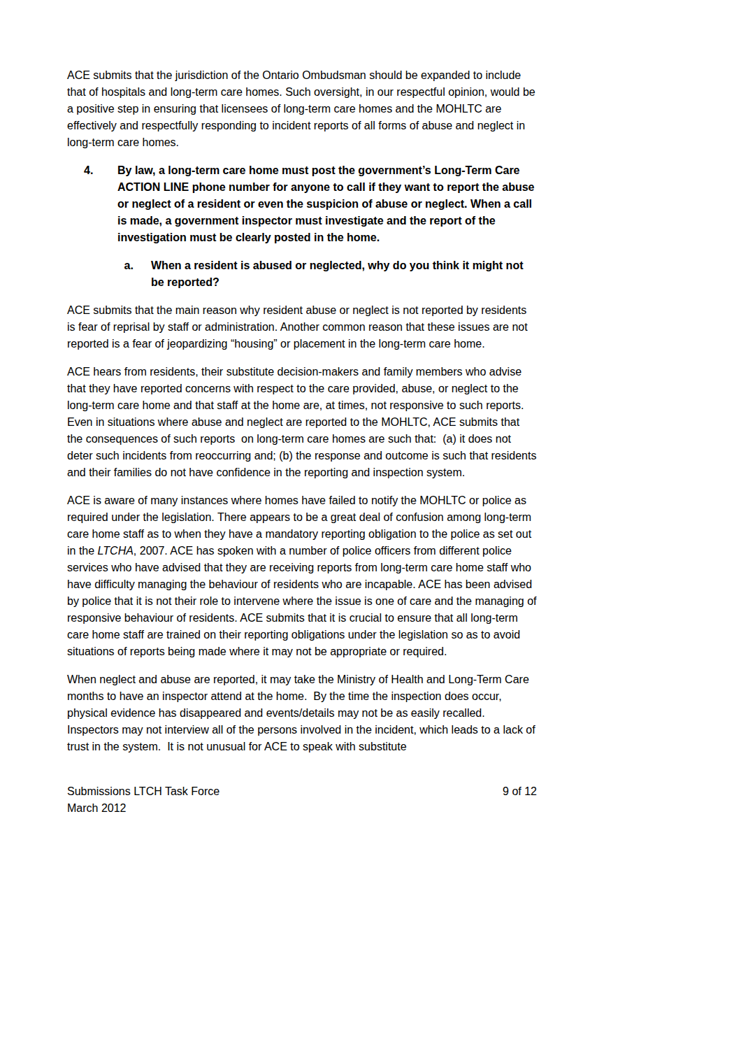ACE submits that the jurisdiction of the Ontario Ombudsman should be expanded to include that of hospitals and long-term care homes. Such oversight, in our respectful opinion, would be a positive step in ensuring that licensees of long-term care homes and the MOHLTC are effectively and respectfully responding to incident reports of all forms of abuse and neglect in long-term care homes.
4. By law, a long-term care home must post the government’s Long-Term Care ACTION LINE phone number for anyone to call if they want to report the abuse or neglect of a resident or even the suspicion of abuse or neglect. When a call is made, a government inspector must investigate and the report of the investigation must be clearly posted in the home.
a. When a resident is abused or neglected, why do you think it might not be reported?
ACE submits that the main reason why resident abuse or neglect is not reported by residents is fear of reprisal by staff or administration. Another common reason that these issues are not reported is a fear of jeopardizing “housing” or placement in the long-term care home.
ACE hears from residents, their substitute decision-makers and family members who advise that they have reported concerns with respect to the care provided, abuse, or neglect to the long-term care home and that staff at the home are, at times, not responsive to such reports. Even in situations where abuse and neglect are reported to the MOHLTC, ACE submits that the consequences of such reports on long-term care homes are such that: (a) it does not deter such incidents from reoccurring and; (b) the response and outcome is such that residents and their families do not have confidence in the reporting and inspection system.
ACE is aware of many instances where homes have failed to notify the MOHLTC or police as required under the legislation. There appears to be a great deal of confusion among long-term care home staff as to when they have a mandatory reporting obligation to the police as set out in the LTCHA, 2007. ACE has spoken with a number of police officers from different police services who have advised that they are receiving reports from long-term care home staff who have difficulty managing the behaviour of residents who are incapable. ACE has been advised by police that it is not their role to intervene where the issue is one of care and the managing of responsive behaviour of residents. ACE submits that it is crucial to ensure that all long-term care home staff are trained on their reporting obligations under the legislation so as to avoid situations of reports being made where it may not be appropriate or required.
When neglect and abuse are reported, it may take the Ministry of Health and Long-Term Care months to have an inspector attend at the home. By the time the inspection does occur, physical evidence has disappeared and events/details may not be as easily recalled. Inspectors may not interview all of the persons involved in the incident, which leads to a lack of trust in the system. It is not unusual for ACE to speak with substitute
Submissions LTCH Task Force
March 2012 9 of 12